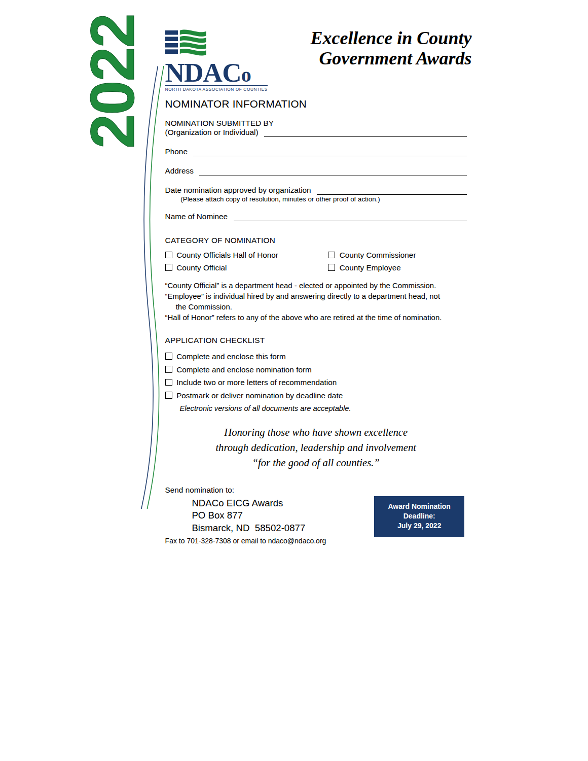2022
NDACo
NORTH DAKOTA ASSOCIATION OF COUNTIES
Excellence in County
Government Awards
NOMINATOR INFORMATION
NOMINATION SUBMITTED BY (Organization or Individual)
Phone
Address
Date nomination approved by organization (Please attach copy of resolution, minutes or other proof of action.)
Name of Nominee
CATEGORY OF NOMINATION
County Officials Hall of Honor
County Commissioner
County Official
County Employee
“County Official” is a department head - elected or appointed by the Commission.
“Employee” is individual hired by and answering directly to a department head, not
the Commission.
“Hall of Honor” refers to any of the above who are retired at the time of nomination.
APPLICATION CHECKLIST
Complete and enclose this form
Complete and enclose nomination form
Include two or more letters of recommendation
Postmark or deliver nomination by deadline date
Electronic versions of all documents are acceptable.
Honoring those who have shown excellence
through dedication, leadership and involvement
“for the good of all counties.”
Send nomination to:
NDACo EICG Awards
PO Box 877
Bismarck, ND 58502-0877
Fax to 701-328-7308 or email to ndaco@ndaco.org
Award Nomination
Deadline:
July 29, 2022